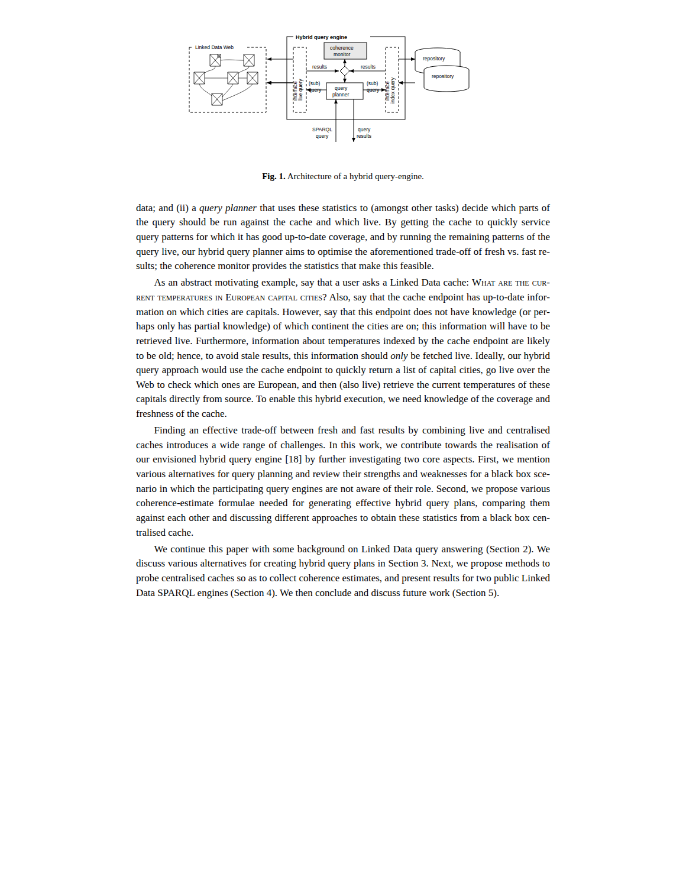Hybrid query engine Linked Data Web live query interface index query interface coherence monitor query planner repository repository results results (sub) query (sub) query SPARQL query query results
Fig. 1. Architecture of a hybrid query-engine.
data; and (ii) a query planner that uses these statistics to (amongst other tasks) decide which parts of the query should be run against the cache and which live. By getting the cache to quickly service query patterns for which it has good up-to-date coverage, and by running the remaining patterns of the query live, our hybrid query planner aims to optimise the aforementioned trade-off of fresh vs. fast results; the coherence monitor provides the statistics that make this feasible.
As an abstract motivating example, say that a user asks a Linked Data cache: What are the current temperatures in European capital cities? Also, say that the cache endpoint has up-to-date information on which cities are capitals. However, say that this endpoint does not have knowledge (or perhaps only has partial knowledge) of which continent the cities are on; this information will have to be retrieved live. Furthermore, information about temperatures indexed by the cache endpoint are likely to be old; hence, to avoid stale results, this information should only be fetched live. Ideally, our hybrid query approach would use the cache endpoint to quickly return a list of capital cities, go live over the Web to check which ones are European, and then (also live) retrieve the current temperatures of these capitals directly from source. To enable this hybrid execution, we need knowledge of the coverage and freshness of the cache.
Finding an effective trade-off between fresh and fast results by combining live and centralised caches introduces a wide range of challenges. In this work, we contribute towards the realisation of our envisioned hybrid query engine [18] by further investigating two core aspects. First, we mention various alternatives for query planning and review their strengths and weaknesses for a black box scenario in which the participating query engines are not aware of their role. Second, we propose various coherence-estimate formulae needed for generating effective hybrid query plans, comparing them against each other and discussing different approaches to obtain these statistics from a black box centralised cache.
We continue this paper with some background on Linked Data query answering (Section 2). We discuss various alternatives for creating hybrid query plans in Section 3. Next, we propose methods to probe centralised caches so as to collect coherence estimates, and present results for two public Linked Data SPARQL engines (Section 4). We then conclude and discuss future work (Section 5).